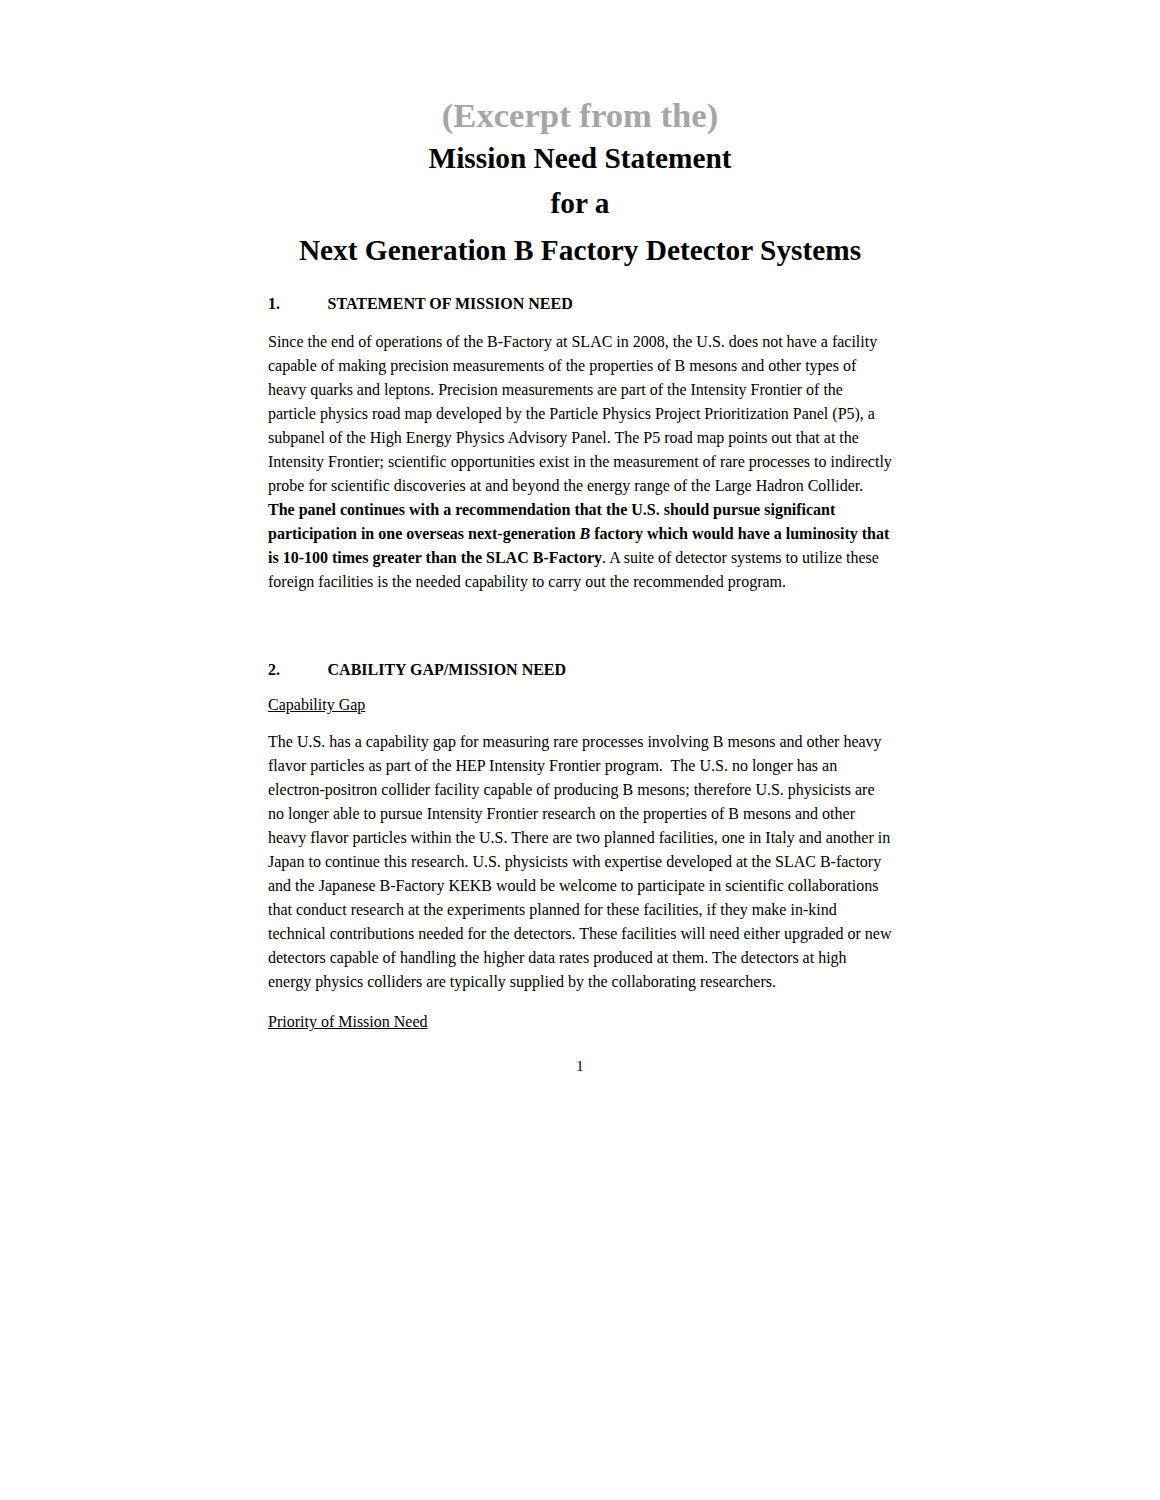(Excerpt from the)
Mission Need Statement for a Next Generation B Factory Detector Systems
1. STATEMENT OF MISSION NEED
Since the end of operations of the B-Factory at SLAC in 2008, the U.S. does not have a facility capable of making precision measurements of the properties of B mesons and other types of heavy quarks and leptons. Precision measurements are part of the Intensity Frontier of the particle physics road map developed by the Particle Physics Project Prioritization Panel (P5), a subpanel of the High Energy Physics Advisory Panel. The P5 road map points out that at the Intensity Frontier; scientific opportunities exist in the measurement of rare processes to indirectly probe for scientific discoveries at and beyond the energy range of the Large Hadron Collider. The panel continues with a recommendation that the U.S. should pursue significant participation in one overseas next-generation B factory which would have a luminosity that is 10-100 times greater than the SLAC B-Factory. A suite of detector systems to utilize these foreign facilities is the needed capability to carry out the recommended program.
2. CABILITY GAP/MISSION NEED
Capability Gap
The U.S. has a capability gap for measuring rare processes involving B mesons and other heavy flavor particles as part of the HEP Intensity Frontier program. The U.S. no longer has an electron-positron collider facility capable of producing B mesons; therefore U.S. physicists are no longer able to pursue Intensity Frontier research on the properties of B mesons and other heavy flavor particles within the U.S. There are two planned facilities, one in Italy and another in Japan to continue this research. U.S. physicists with expertise developed at the SLAC B-factory and the Japanese B-Factory KEKB would be welcome to participate in scientific collaborations that conduct research at the experiments planned for these facilities, if they make in-kind technical contributions needed for the detectors. These facilities will need either upgraded or new detectors capable of handling the higher data rates produced at them. The detectors at high energy physics colliders are typically supplied by the collaborating researchers.
Priority of Mission Need
1